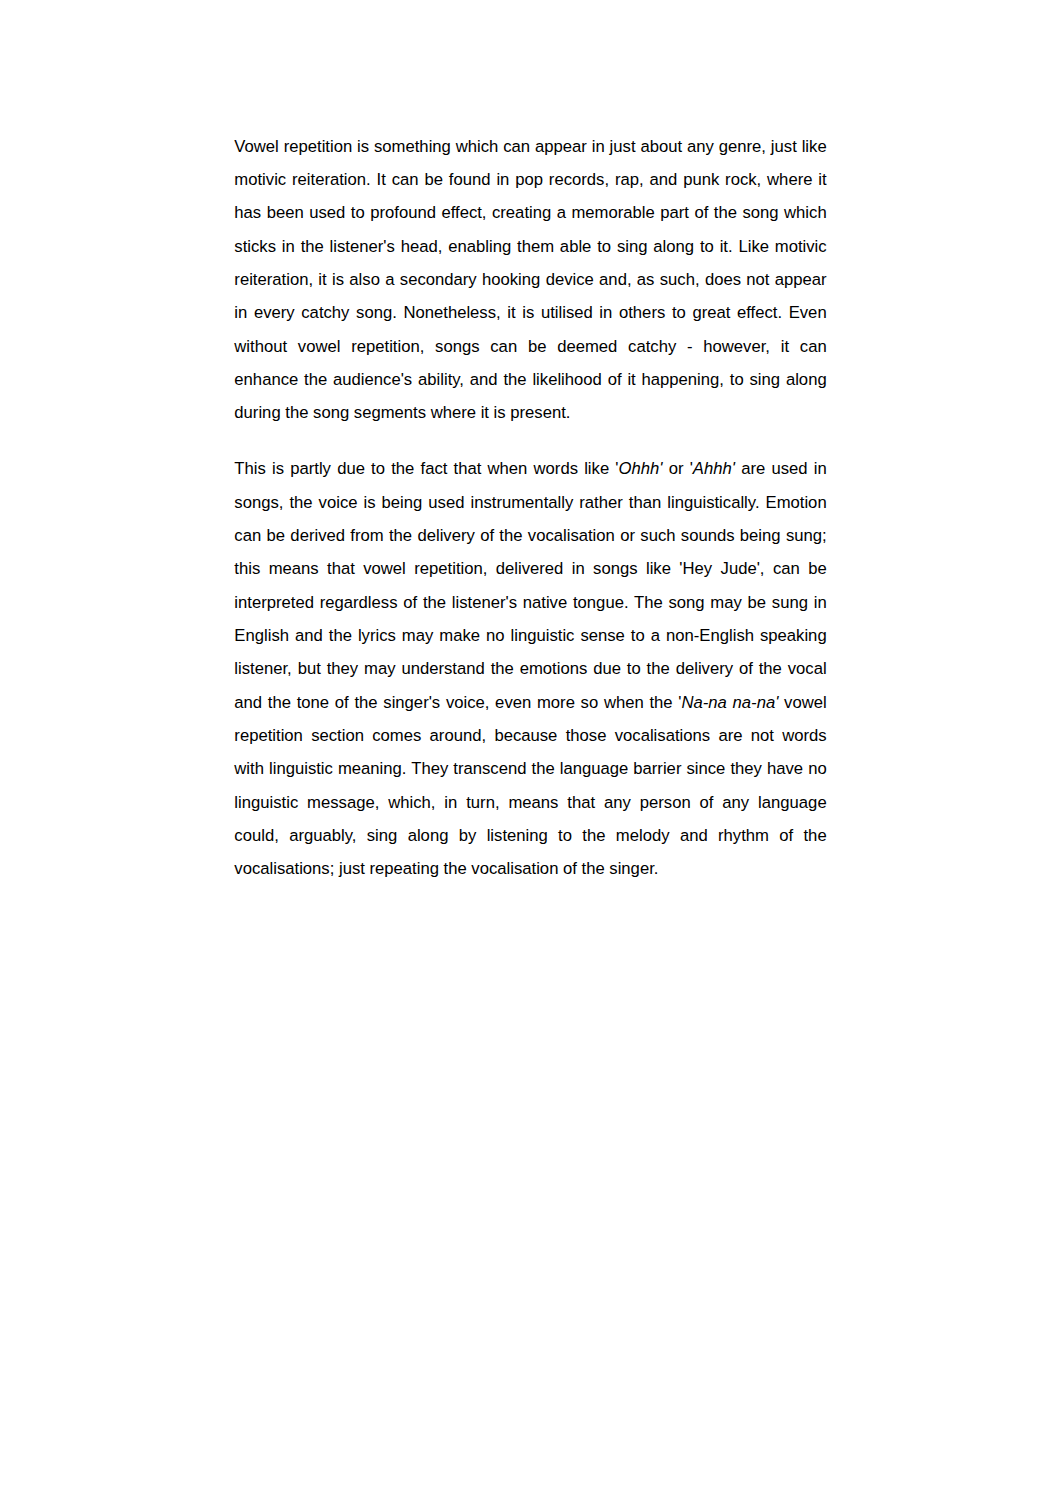Vowel repetition is something which can appear in just about any genre, just like motivic reiteration. It can be found in pop records, rap, and punk rock, where it has been used to profound effect, creating a memorable part of the song which sticks in the listener's head, enabling them able to sing along to it. Like motivic reiteration, it is also a secondary hooking device and, as such, does not appear in every catchy song. Nonetheless, it is utilised in others to great effect. Even without vowel repetition, songs can be deemed catchy - however, it can enhance the audience's ability, and the likelihood of it happening, to sing along during the song segments where it is present.
This is partly due to the fact that when words like 'Ohhh' or 'Ahhh' are used in songs, the voice is being used instrumentally rather than linguistically. Emotion can be derived from the delivery of the vocalisation or such sounds being sung; this means that vowel repetition, delivered in songs like 'Hey Jude', can be interpreted regardless of the listener's native tongue. The song may be sung in English and the lyrics may make no linguistic sense to a non-English speaking listener, but they may understand the emotions due to the delivery of the vocal and the tone of the singer's voice, even more so when the 'Na-na na-na' vowel repetition section comes around, because those vocalisations are not words with linguistic meaning. They transcend the language barrier since they have no linguistic message, which, in turn, means that any person of any language could, arguably, sing along by listening to the melody and rhythm of the vocalisations; just repeating the vocalisation of the singer.